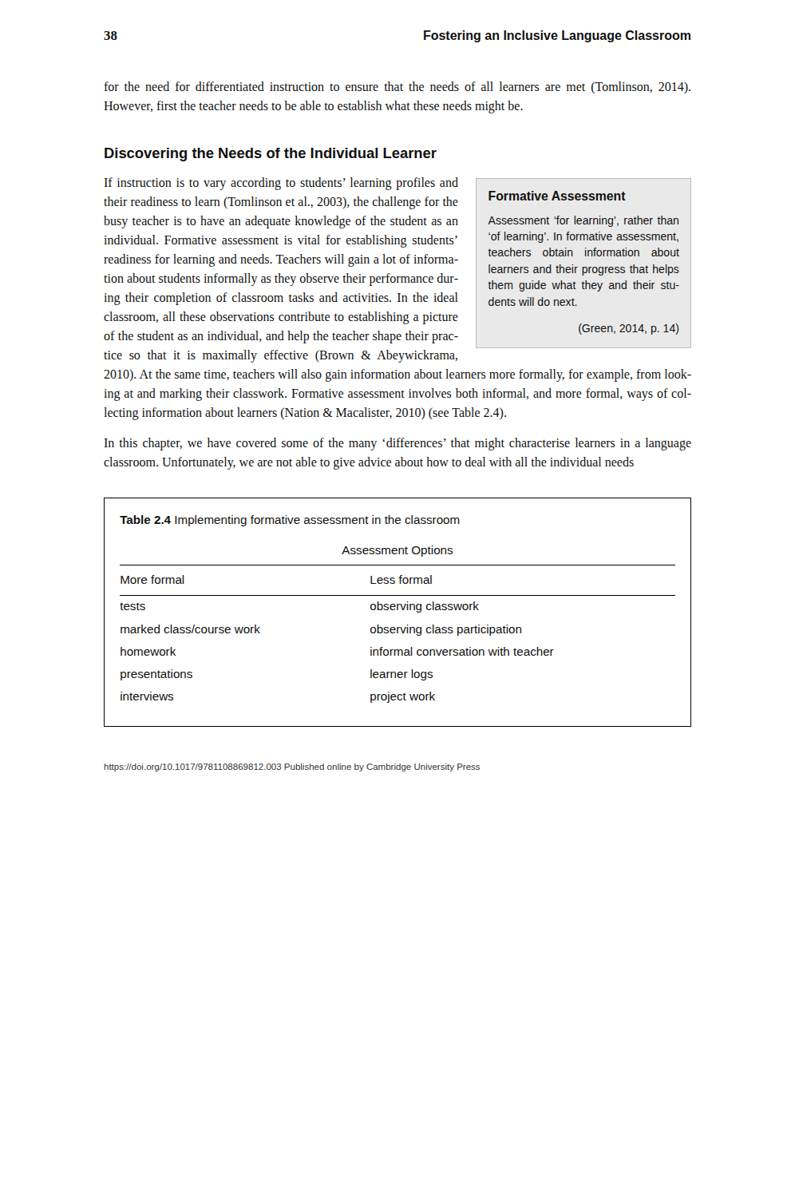38 Fostering an Inclusive Language Classroom
for the need for differentiated instruction to ensure that the needs of all learners are met (Tomlinson, 2014). However, first the teacher needs to be able to establish what these needs might be.
Discovering the Needs of the Individual Learner
Formative Assessment
Assessment ‘for learning’, rather than ‘of learning’. In formative assessment, teachers obtain information about learners and their progress that helps them guide what they and their students will do next.
(Green, 2014, p. 14)
If instruction is to vary according to students’ learning profiles and their readiness to learn (Tomlinson et al., 2003), the challenge for the busy teacher is to have an adequate knowledge of the student as an individual. Formative assessment is vital for establishing students’ readiness for learning and needs. Teachers will gain a lot of information about students informally as they observe their performance during their completion of classroom tasks and activities. In the ideal classroom, all these observations contribute to establishing a picture of the student as an individual, and help the teacher shape their practice so that it is maximally effective (Brown & Abeywickrama, 2010). At the same time, teachers will also gain information about learners more formally, for example, from looking at and marking their classwork. Formative assessment involves both informal, and more formal, ways of collecting information about learners (Nation & Macalister, 2010) (see Table 2.4).
In this chapter, we have covered some of the many ‘differences’ that might characterise learners in a language classroom. Unfortunately, we are not able to give advice about how to deal with all the individual needs
Table 2.4 Implementing formative assessment in the classroom
| Assessment Options |
| --- |
| More formal | Less formal |
| tests | observing classwork |
| marked class/course work | observing class participation |
| homework | informal conversation with teacher |
| presentations | learner logs |
| interviews | project work |
https://doi.org/10.1017/9781108869812.003 Published online by Cambridge University Press